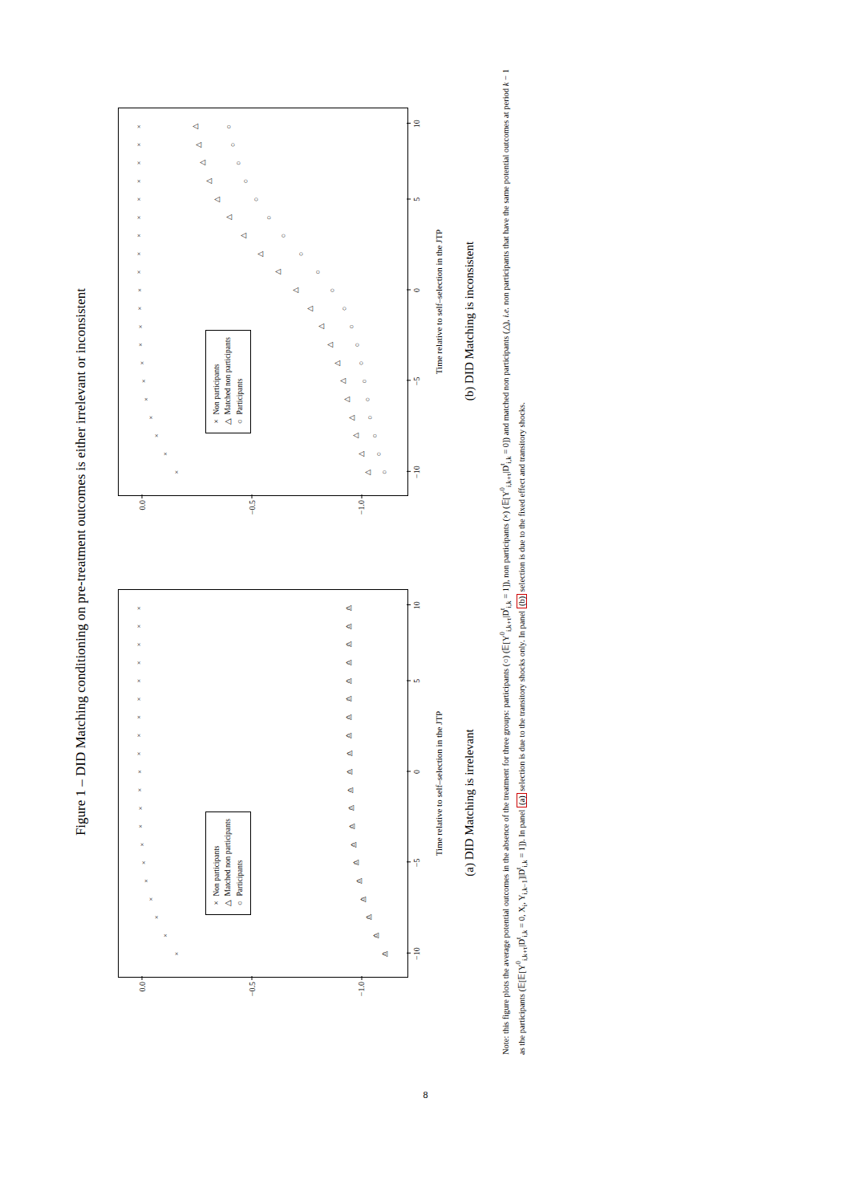Figure 1 – DID Matching conditioning on pre-treatment outcomes is either irrelevant or inconsistent
Expected log–earnings in the absence of the JTP
0.0
−0.5
−1.0
−10
−5
0
5
10
× Non participants
△ Matched non participants
○ Participants
×
×
×
×
×
×
×
×
×
×
×
×
×
×
×
×
×
×
×
×
△
△
△
△
△
△
△
△
△
△
△
△
△
△
△
△
△
△
△
△
○
○
○
○
○
○
○
○
○
○
○
○
○
○
○
○
○
○
○
○
Time relative to self–selection in the JTP
(a) DID Matching is irrelevant
Expected log–earnings in the absence of the JTP
0.0
−0.5
−1.0
−10
−5
0
5
10
× Non participants
△ Matched non participants
○ Participants
×
×
×
×
×
×
×
×
×
×
×
×
×
×
×
×
×
×
×
×
△
△
△
△
△
△
△
△
△
△
△
△
△
△
△
△
△
△
△
△
○
○
○
○
○
○
○
○
○
○
○
○
○
○
○
○
○
○
○
○
Time relative to self–selection in the JTP
(b) DID Matching is inconsistent
Note: this figure plots the average potential outcomes in the absence of the treatment for three groups: participants (○) (𝔼[Y0i,k+τ|Dti,k = 1]), non participants (×) (𝔼[Y0i,k+τ|Dti,k = 0]) and matched non participants (△), i.e. non participants that have the same potential outcomes at period k − 1 as the participants (𝔼[𝔼[Y0i,k+τ|Dti,k = 0, Xi, Yi,k−1]|Dti,k = 1]). In panel (a) selection is due to the transitory shocks only. In panel (b) selection is due to the fixed effect and transitory shocks.
8